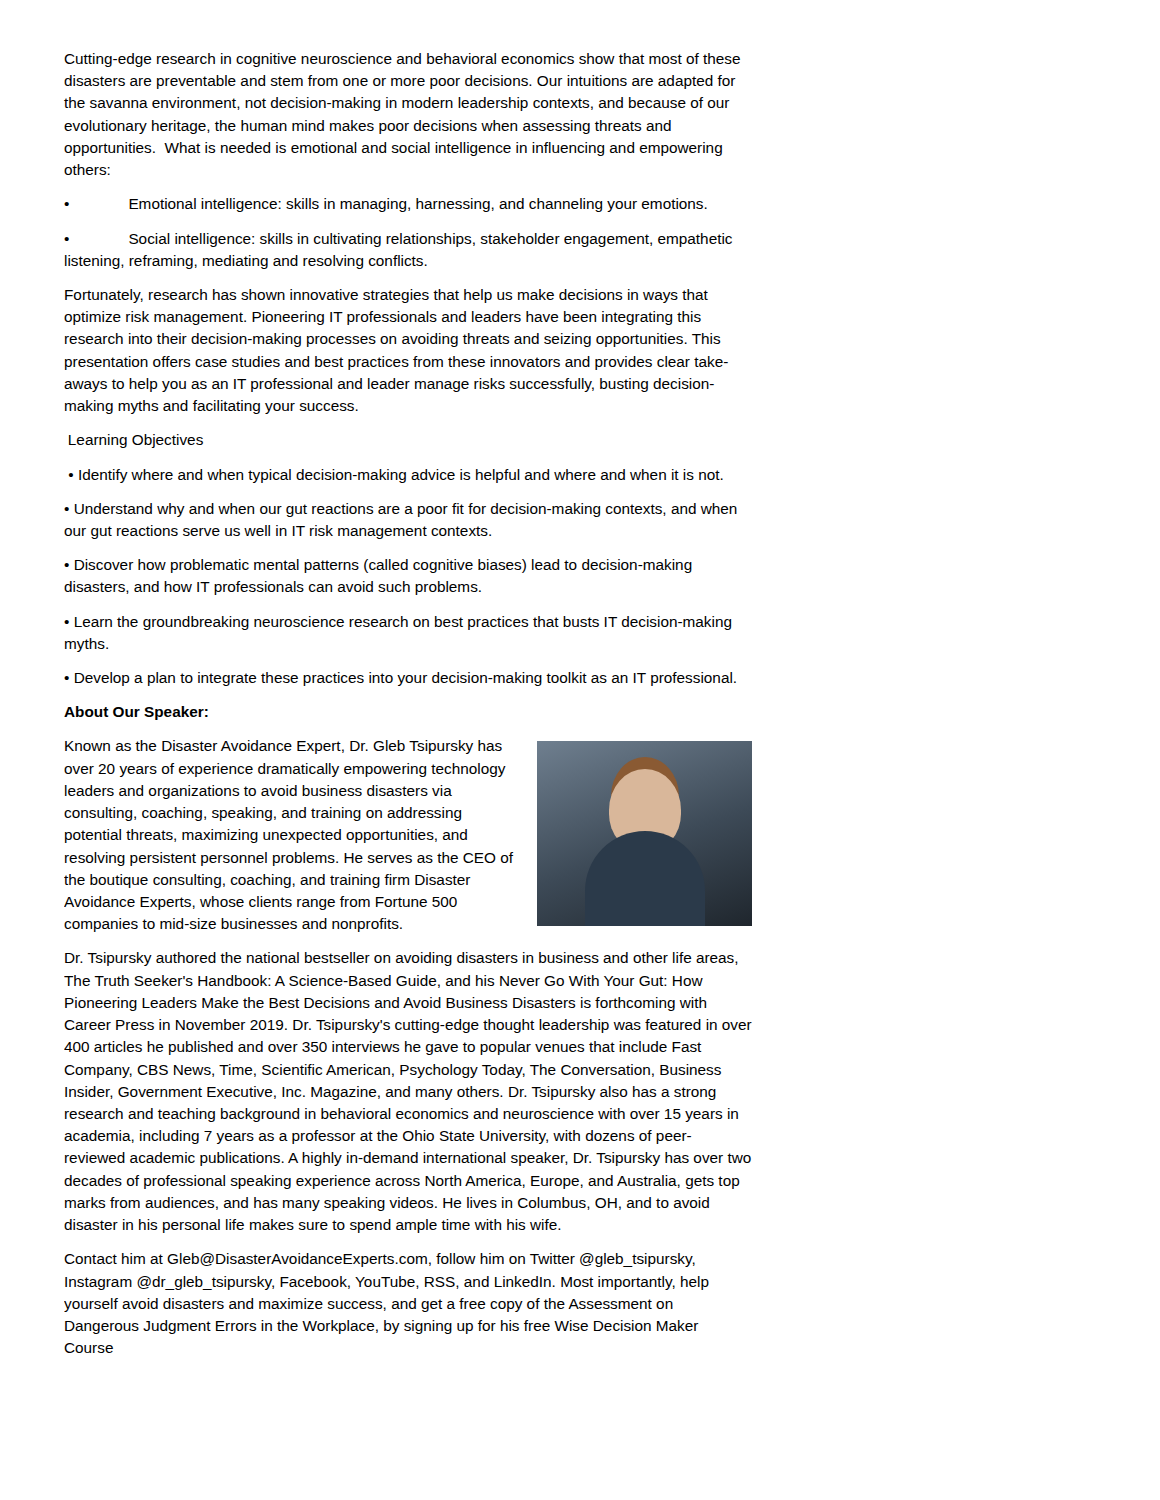Cutting-edge research in cognitive neuroscience and behavioral economics show that most of these disasters are preventable and stem from one or more poor decisions. Our intuitions are adapted for the savanna environment, not decision-making in modern leadership contexts, and because of our evolutionary heritage, the human mind makes poor decisions when assessing threats and opportunities. What is needed is emotional and social intelligence in influencing and empowering others:
•Emotional intelligence: skills in managing, harnessing, and channeling your emotions.
•Social intelligence: skills in cultivating relationships, stakeholder engagement, empathetic listening, reframing, mediating and resolving conflicts.
Fortunately, research has shown innovative strategies that help us make decisions in ways that optimize risk management. Pioneering IT professionals and leaders have been integrating this research into their decision-making processes on avoiding threats and seizing opportunities. This presentation offers case studies and best practices from these innovators and provides clear take-aways to help you as an IT professional and leader manage risks successfully, busting decision-making myths and facilitating your success.
Learning Objectives
• Identify where and when typical decision-making advice is helpful and where and when it is not.
• Understand why and when our gut reactions are a poor fit for decision-making contexts, and when our gut reactions serve us well in IT risk management contexts.
• Discover how problematic mental patterns (called cognitive biases) lead to decision-making disasters, and how IT professionals can avoid such problems.
• Learn the groundbreaking neuroscience research on best practices that busts IT decision-making myths.
• Develop a plan to integrate these practices into your decision-making toolkit as an IT professional.
About Our Speaker:
Known as the Disaster Avoidance Expert, Dr. Gleb Tsipursky has over 20 years of experience dramatically empowering technology leaders and organizations to avoid business disasters via consulting, coaching, speaking, and training on addressing potential threats, maximizing unexpected opportunities, and resolving persistent personnel problems. He serves as the CEO of the boutique consulting, coaching, and training firm Disaster Avoidance Experts, whose clients range from Fortune 500 companies to mid-size businesses and nonprofits.
Dr. Tsipursky authored the national bestseller on avoiding disasters in business and other life areas, The Truth Seeker's Handbook: A Science-Based Guide, and his Never Go With Your Gut: How Pioneering Leaders Make the Best Decisions and Avoid Business Disasters is forthcoming with Career Press in November 2019. Dr. Tsipursky's cutting-edge thought leadership was featured in over 400 articles he published and over 350 interviews he gave to popular venues that include Fast Company, CBS News, Time, Scientific American, Psychology Today, The Conversation, Business Insider, Government Executive, Inc. Magazine, and many others. Dr. Tsipursky also has a strong research and teaching background in behavioral economics and neuroscience with over 15 years in academia, including 7 years as a professor at the Ohio State University, with dozens of peer-reviewed academic publications. A highly in-demand international speaker, Dr. Tsipursky has over two decades of professional speaking experience across North America, Europe, and Australia, gets top marks from audiences, and has many speaking videos. He lives in Columbus, OH, and to avoid disaster in his personal life makes sure to spend ample time with his wife.
Contact him at Gleb@DisasterAvoidanceExperts.com, follow him on Twitter @gleb_tsipursky, Instagram @dr_gleb_tsipursky, Facebook, YouTube, RSS, and LinkedIn. Most importantly, help yourself avoid disasters and maximize success, and get a free copy of the Assessment on Dangerous Judgment Errors in the Workplace, by signing up for his free Wise Decision Maker Course